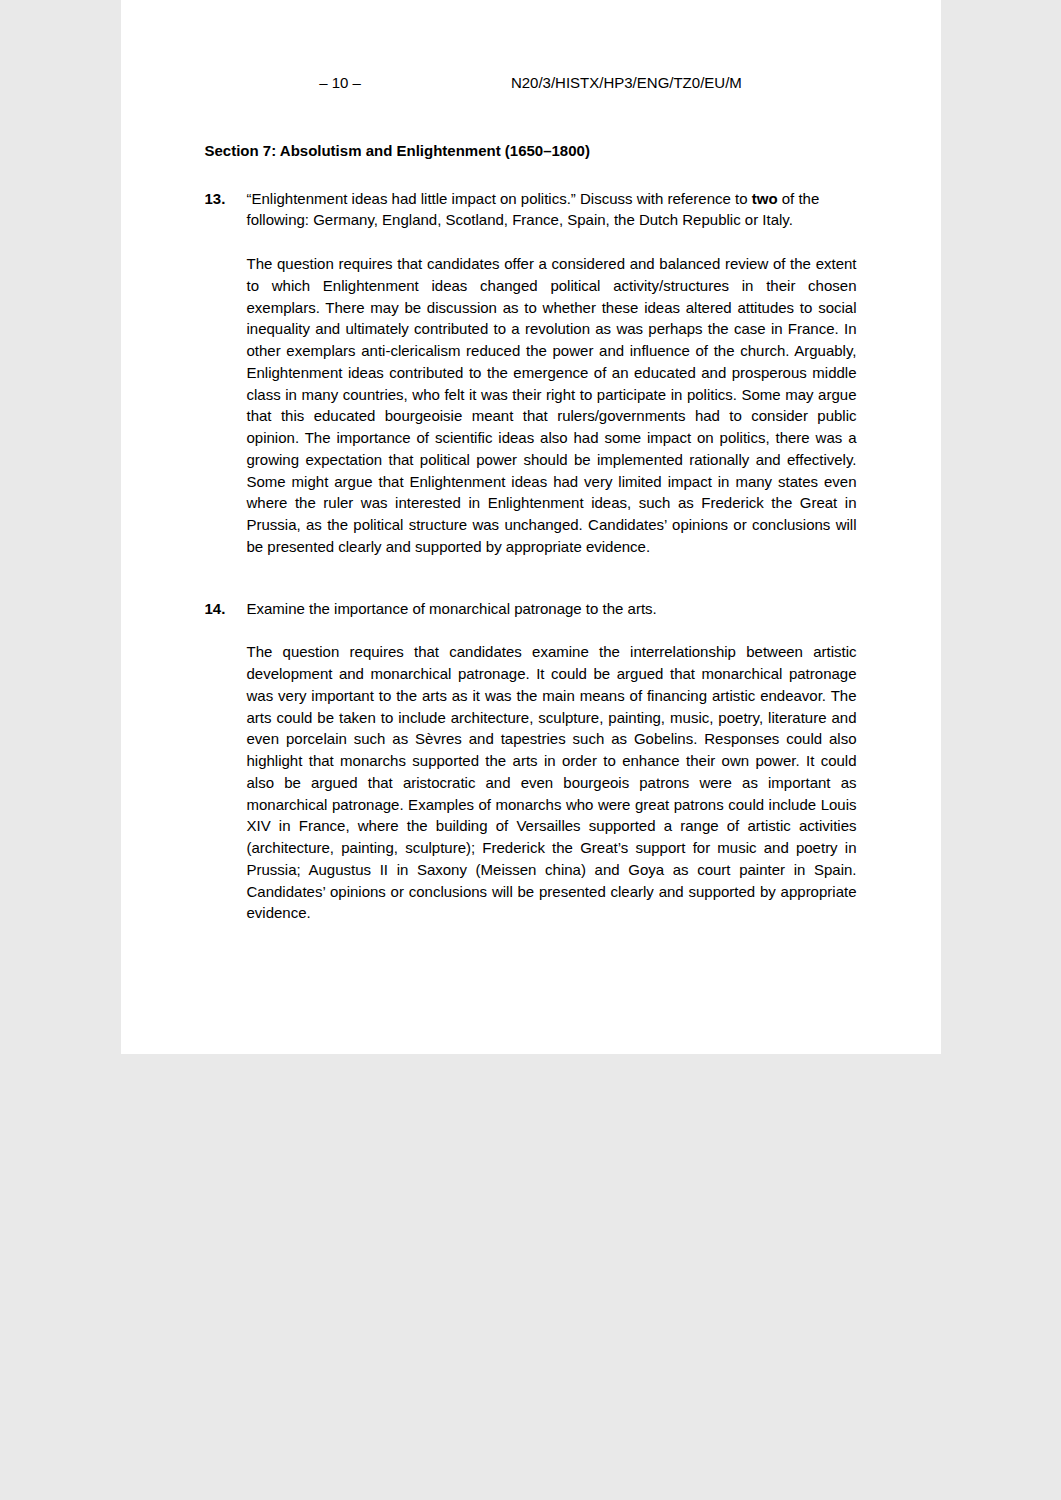– 10 – N20/3/HISTX/HP3/ENG/TZ0/EU/M
Section 7: Absolutism and Enlightenment (1650–1800)
13.
“Enlightenment ideas had little impact on politics.” Discuss with reference to two of the following: Germany, England, Scotland, France, Spain, the Dutch Republic or Italy.
The question requires that candidates offer a considered and balanced review of the extent to which Enlightenment ideas changed political activity/structures in their chosen exemplars. There may be discussion as to whether these ideas altered attitudes to social inequality and ultimately contributed to a revolution as was perhaps the case in France. In other exemplars anti-clericalism reduced the power and influence of the church. Arguably, Enlightenment ideas contributed to the emergence of an educated and prosperous middle class in many countries, who felt it was their right to participate in politics. Some may argue that this educated bourgeoisie meant that rulers/governments had to consider public opinion. The importance of scientific ideas also had some impact on politics, there was a growing expectation that political power should be implemented rationally and effectively. Some might argue that Enlightenment ideas had very limited impact in many states even where the ruler was interested in Enlightenment ideas, such as Frederick the Great in Prussia, as the political structure was unchanged. Candidates’ opinions or conclusions will be presented clearly and supported by appropriate evidence.
14.
Examine the importance of monarchical patronage to the arts.
The question requires that candidates examine the interrelationship between artistic development and monarchical patronage. It could be argued that monarchical patronage was very important to the arts as it was the main means of financing artistic endeavor. The arts could be taken to include architecture, sculpture, painting, music, poetry, literature and even porcelain such as Sèvres and tapestries such as Gobelins. Responses could also highlight that monarchs supported the arts in order to enhance their own power. It could also be argued that aristocratic and even bourgeois patrons were as important as monarchical patronage. Examples of monarchs who were great patrons could include Louis XIV in France, where the building of Versailles supported a range of artistic activities (architecture, painting, sculpture); Frederick the Great’s support for music and poetry in Prussia; Augustus II in Saxony (Meissen china) and Goya as court painter in Spain. Candidates’ opinions or conclusions will be presented clearly and supported by appropriate evidence.